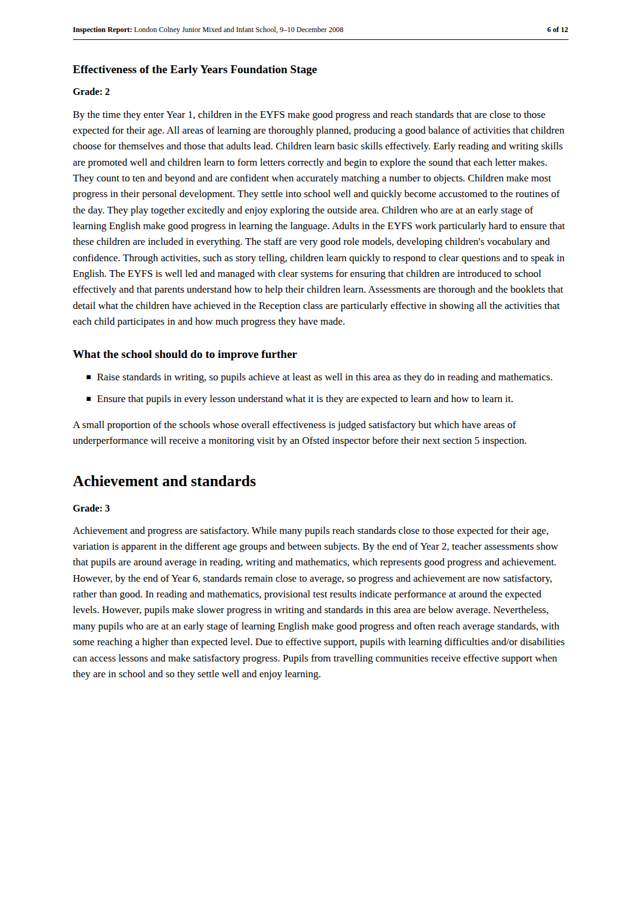Inspection Report: London Colney Junior Mixed and Infant School, 9–10 December 2008
6 of 12
Effectiveness of the Early Years Foundation Stage
Grade: 2
By the time they enter Year 1, children in the EYFS make good progress and reach standards that are close to those expected for their age. All areas of learning are thoroughly planned, producing a good balance of activities that children choose for themselves and those that adults lead. Children learn basic skills effectively. Early reading and writing skills are promoted well and children learn to form letters correctly and begin to explore the sound that each letter makes. They count to ten and beyond and are confident when accurately matching a number to objects. Children make most progress in their personal development. They settle into school well and quickly become accustomed to the routines of the day. They play together excitedly and enjoy exploring the outside area. Children who are at an early stage of learning English make good progress in learning the language. Adults in the EYFS work particularly hard to ensure that these children are included in everything. The staff are very good role models, developing children's vocabulary and confidence. Through activities, such as story telling, children learn quickly to respond to clear questions and to speak in English. The EYFS is well led and managed with clear systems for ensuring that children are introduced to school effectively and that parents understand how to help their children learn. Assessments are thorough and the booklets that detail what the children have achieved in the Reception class are particularly effective in showing all the activities that each child participates in and how much progress they have made.
What the school should do to improve further
Raise standards in writing, so pupils achieve at least as well in this area as they do in reading and mathematics.
Ensure that pupils in every lesson understand what it is they are expected to learn and how to learn it.
A small proportion of the schools whose overall effectiveness is judged satisfactory but which have areas of underperformance will receive a monitoring visit by an Ofsted inspector before their next section 5 inspection.
Achievement and standards
Grade: 3
Achievement and progress are satisfactory. While many pupils reach standards close to those expected for their age, variation is apparent in the different age groups and between subjects. By the end of Year 2, teacher assessments show that pupils are around average in reading, writing and mathematics, which represents good progress and achievement. However, by the end of Year 6, standards remain close to average, so progress and achievement are now satisfactory, rather than good. In reading and mathematics, provisional test results indicate performance at around the expected levels. However, pupils make slower progress in writing and standards in this area are below average. Nevertheless, many pupils who are at an early stage of learning English make good progress and often reach average standards, with some reaching a higher than expected level. Due to effective support, pupils with learning difficulties and/or disabilities can access lessons and make satisfactory progress. Pupils from travelling communities receive effective support when they are in school and so they settle well and enjoy learning.